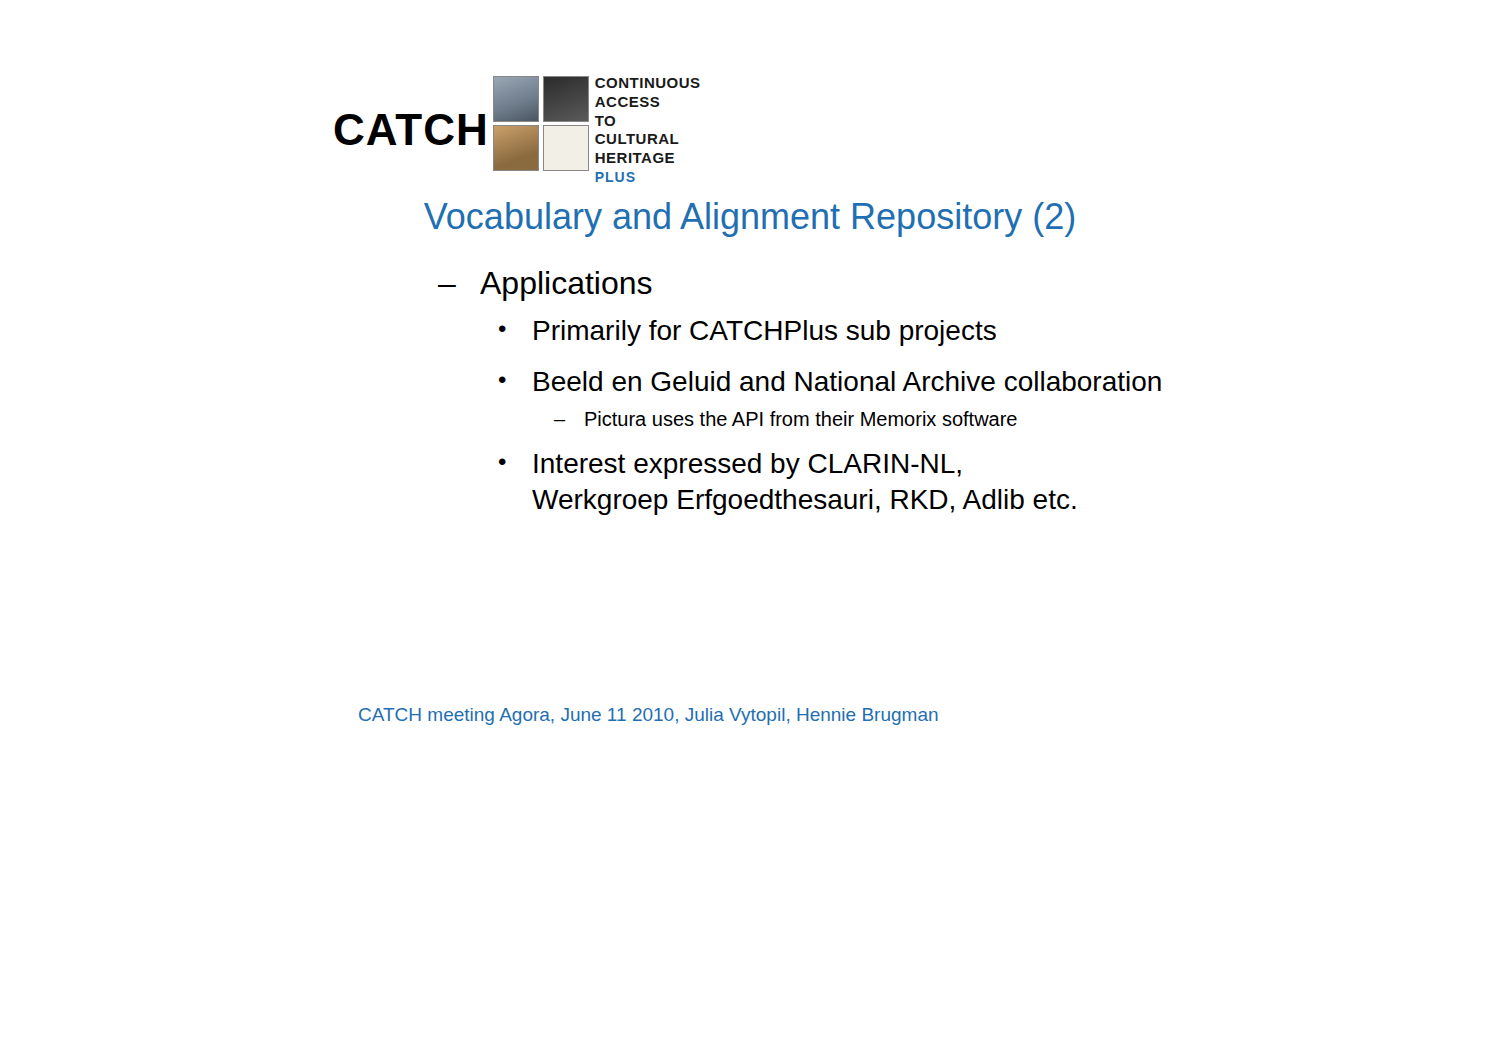CATCH
CONTINUOUS
ACCESS
TO
CULTURAL
HERITAGE
PLUS
Vocabulary and Alignment Repository (2)
Applications
Primarily for CATCHPlus sub projects
Beeld en Geluid and National Archive collaboration
Pictura uses the API from their Memorix software
Interest expressed by CLARIN-NL,
Werkgroep Erfgoedthesauri, RKD, Adlib etc.
CATCH meeting Agora, June 11 2010, Julia Vytopil, Hennie Brugman